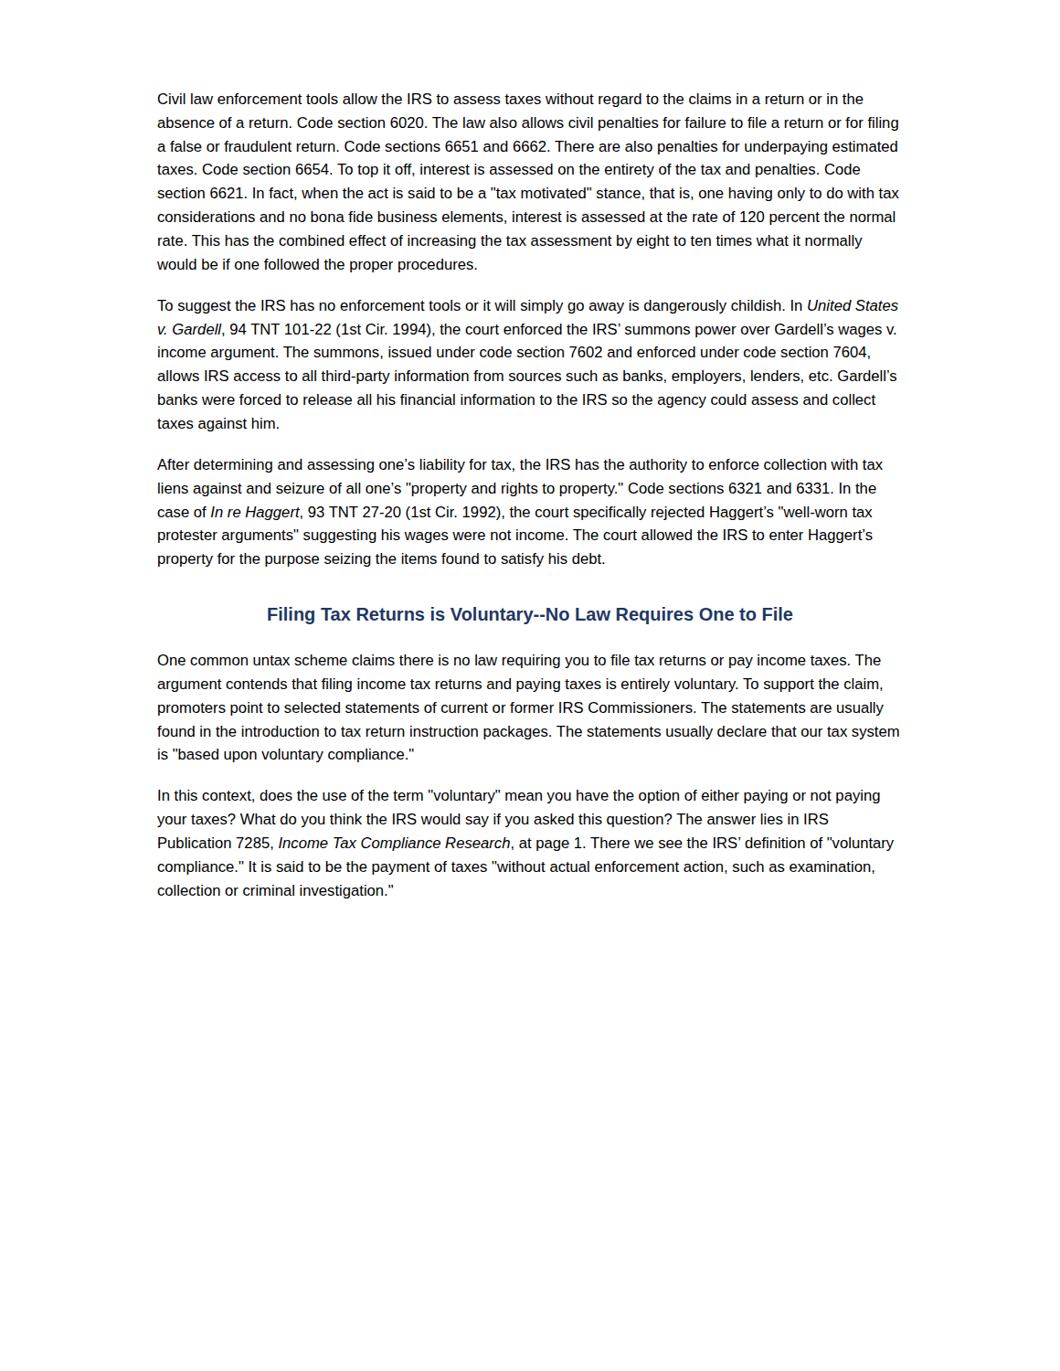Civil law enforcement tools allow the IRS to assess taxes without regard to the claims in a return or in the absence of a return. Code section 6020. The law also allows civil penalties for failure to file a return or for filing a false or fraudulent return. Code sections 6651 and 6662. There are also penalties for underpaying estimated taxes. Code section 6654. To top it off, interest is assessed on the entirety of the tax and penalties. Code section 6621. In fact, when the act is said to be a "tax motivated" stance, that is, one having only to do with tax considerations and no bona fide business elements, interest is assessed at the rate of 120 percent the normal rate. This has the combined effect of increasing the tax assessment by eight to ten times what it normally would be if one followed the proper procedures.
To suggest the IRS has no enforcement tools or it will simply go away is dangerously childish. In United States v. Gardell, 94 TNT 101-22 (1st Cir. 1994), the court enforced the IRS’ summons power over Gardell’s wages v. income argument. The summons, issued under code section 7602 and enforced under code section 7604, allows IRS access to all third-party information from sources such as banks, employers, lenders, etc. Gardell’s banks were forced to release all his financial information to the IRS so the agency could assess and collect taxes against him.
After determining and assessing one’s liability for tax, the IRS has the authority to enforce collection with tax liens against and seizure of all one’s "property and rights to property." Code sections 6321 and 6331. In the case of In re Haggert, 93 TNT 27-20 (1st Cir. 1992), the court specifically rejected Haggert’s "well-worn tax protester arguments" suggesting his wages were not income. The court allowed the IRS to enter Haggert’s property for the purpose seizing the items found to satisfy his debt.
Filing Tax Returns is Voluntary--No Law Requires One to File
One common untax scheme claims there is no law requiring you to file tax returns or pay income taxes. The argument contends that filing income tax returns and paying taxes is entirely voluntary. To support the claim, promoters point to selected statements of current or former IRS Commissioners. The statements are usually found in the introduction to tax return instruction packages. The statements usually declare that our tax system is "based upon voluntary compliance."
In this context, does the use of the term "voluntary" mean you have the option of either paying or not paying your taxes? What do you think the IRS would say if you asked this question? The answer lies in IRS Publication 7285, Income Tax Compliance Research, at page 1. There we see the IRS’ definition of "voluntary compliance." It is said to be the payment of taxes "without actual enforcement action, such as examination, collection or criminal investigation."